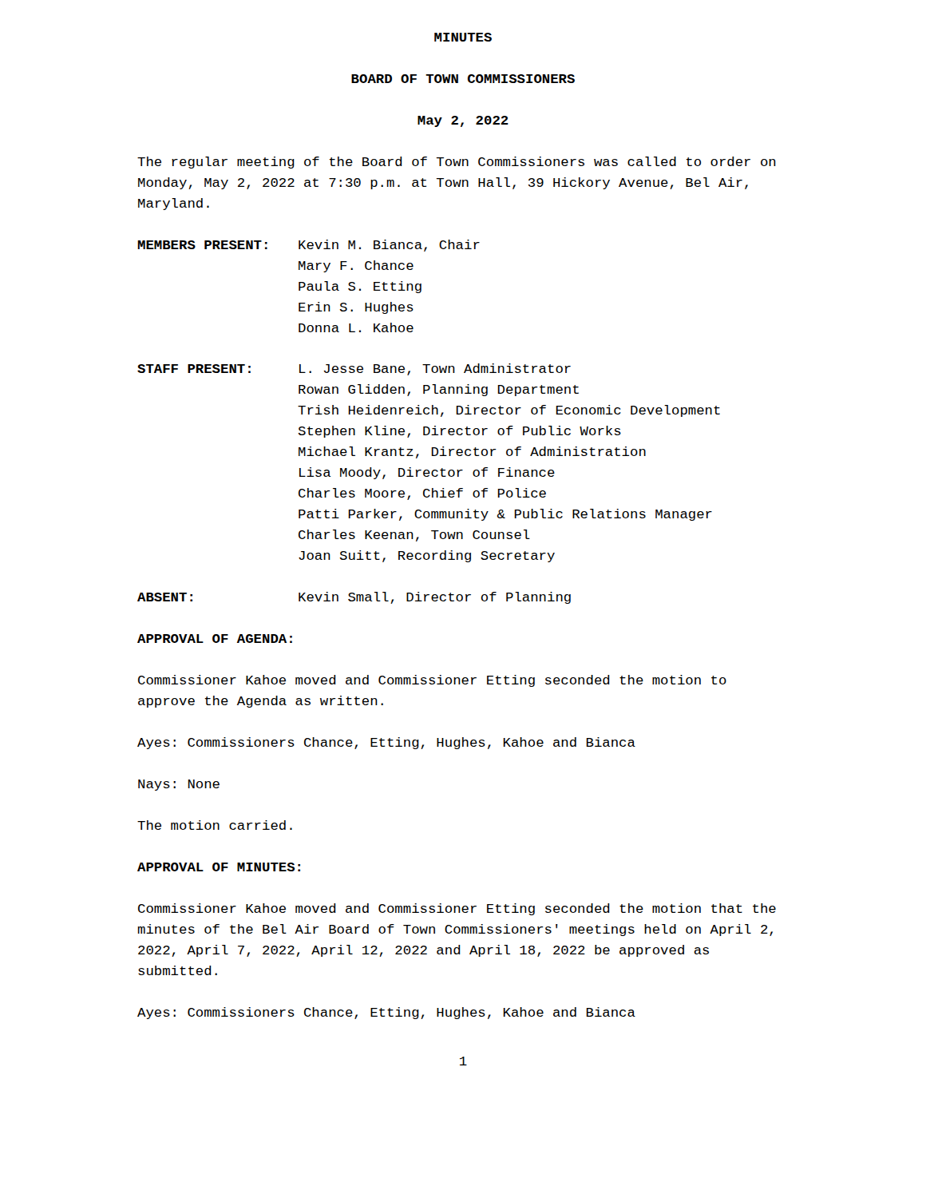MINUTES
BOARD OF TOWN COMMISSIONERS
May 2, 2022
The regular meeting of the Board of Town Commissioners was called to order on Monday, May 2, 2022 at 7:30 p.m. at Town Hall, 39 Hickory Avenue, Bel Air, Maryland.
| MEMBERS PRESENT: | Kevin M. Bianca, Chair Mary F. Chance Paula S. Etting Erin S. Hughes Donna L. Kahoe |
| STAFF PRESENT: | L. Jesse Bane, Town Administrator Rowan Glidden, Planning Department Trish Heidenreich, Director of Economic Development Stephen Kline, Director of Public Works Michael Krantz, Director of Administration Lisa Moody, Director of Finance Charles Moore, Chief of Police Patti Parker, Community & Public Relations Manager Charles Keenan, Town Counsel Joan Suitt, Recording Secretary |
| ABSENT: | Kevin Small, Director of Planning |
APPROVAL OF AGENDA:
Commissioner Kahoe moved and Commissioner Etting seconded the motion to approve the Agenda as written.
Ayes: Commissioners Chance, Etting, Hughes, Kahoe and Bianca
Nays: None
The motion carried.
APPROVAL OF MINUTES:
Commissioner Kahoe moved and Commissioner Etting seconded the motion that the minutes of the Bel Air Board of Town Commissioners' meetings held on April 2, 2022, April 7, 2022, April 12, 2022 and April 18, 2022 be approved as submitted.
Ayes: Commissioners Chance, Etting, Hughes, Kahoe and Bianca
1